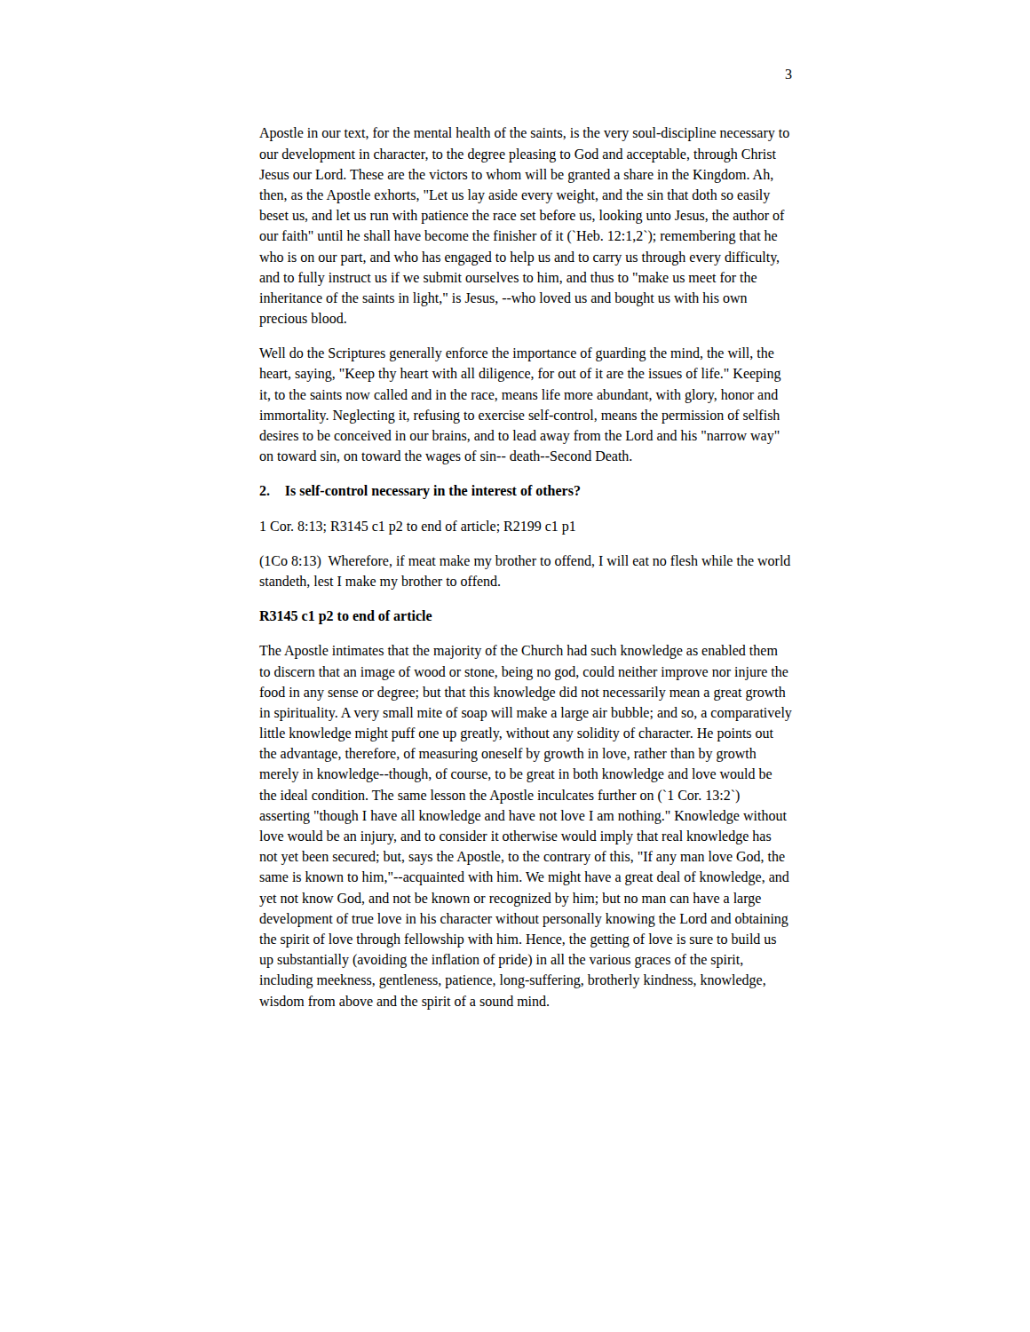3
Apostle in our text, for the mental health of the saints, is the very soul-discipline necessary to our development in character, to the degree pleasing to God and acceptable, through Christ Jesus our Lord. These are the victors to whom will be granted a share in the Kingdom. Ah, then, as the Apostle exhorts, "Let us lay aside every weight, and the sin that doth so easily beset us, and let us run with patience the race set before us, looking unto Jesus, the author of our faith" until he shall have become the finisher of it (`Heb. 12:1,2`); remembering that he who is on our part, and who has engaged to help us and to carry us through every difficulty, and to fully instruct us if we submit ourselves to him, and thus to "make us meet for the inheritance of the saints in light," is Jesus, --who loved us and bought us with his own precious blood.
Well do the Scriptures generally enforce the importance of guarding the mind, the will, the heart, saying, "Keep thy heart with all diligence, for out of it are the issues of life." Keeping it, to the saints now called and in the race, means life more abundant, with glory, honor and immortality. Neglecting it, refusing to exercise self-control, means the permission of selfish desires to be conceived in our brains, and to lead away from the Lord and his "narrow way" on toward sin, on toward the wages of sin-- death--Second Death.
2. Is self-control necessary in the interest of others?
1 Cor. 8:13; R3145 c1 p2 to end of article; R2199 c1 p1
(1Co 8:13) Wherefore, if meat make my brother to offend, I will eat no flesh while the world standeth, lest I make my brother to offend.
R3145 c1 p2 to end of article
The Apostle intimates that the majority of the Church had such knowledge as enabled them to discern that an image of wood or stone, being no god, could neither improve nor injure the food in any sense or degree; but that this knowledge did not necessarily mean a great growth in spirituality. A very small mite of soap will make a large air bubble; and so, a comparatively little knowledge might puff one up greatly, without any solidity of character. He points out the advantage, therefore, of measuring oneself by growth in love, rather than by growth merely in knowledge--though, of course, to be great in both knowledge and love would be the ideal condition. The same lesson the Apostle inculcates further on (`1 Cor. 13:2`) asserting "though I have all knowledge and have not love I am nothing." Knowledge without love would be an injury, and to consider it otherwise would imply that real knowledge has not yet been secured; but, says the Apostle, to the contrary of this, "If any man love God, the same is known to him,"--acquainted with him. We might have a great deal of knowledge, and yet not know God, and not be known or recognized by him; but no man can have a large development of true love in his character without personally knowing the Lord and obtaining the spirit of love through fellowship with him. Hence, the getting of love is sure to build us up substantially (avoiding the inflation of pride) in all the various graces of the spirit, including meekness, gentleness, patience, long-suffering, brotherly kindness, knowledge, wisdom from above and the spirit of a sound mind.